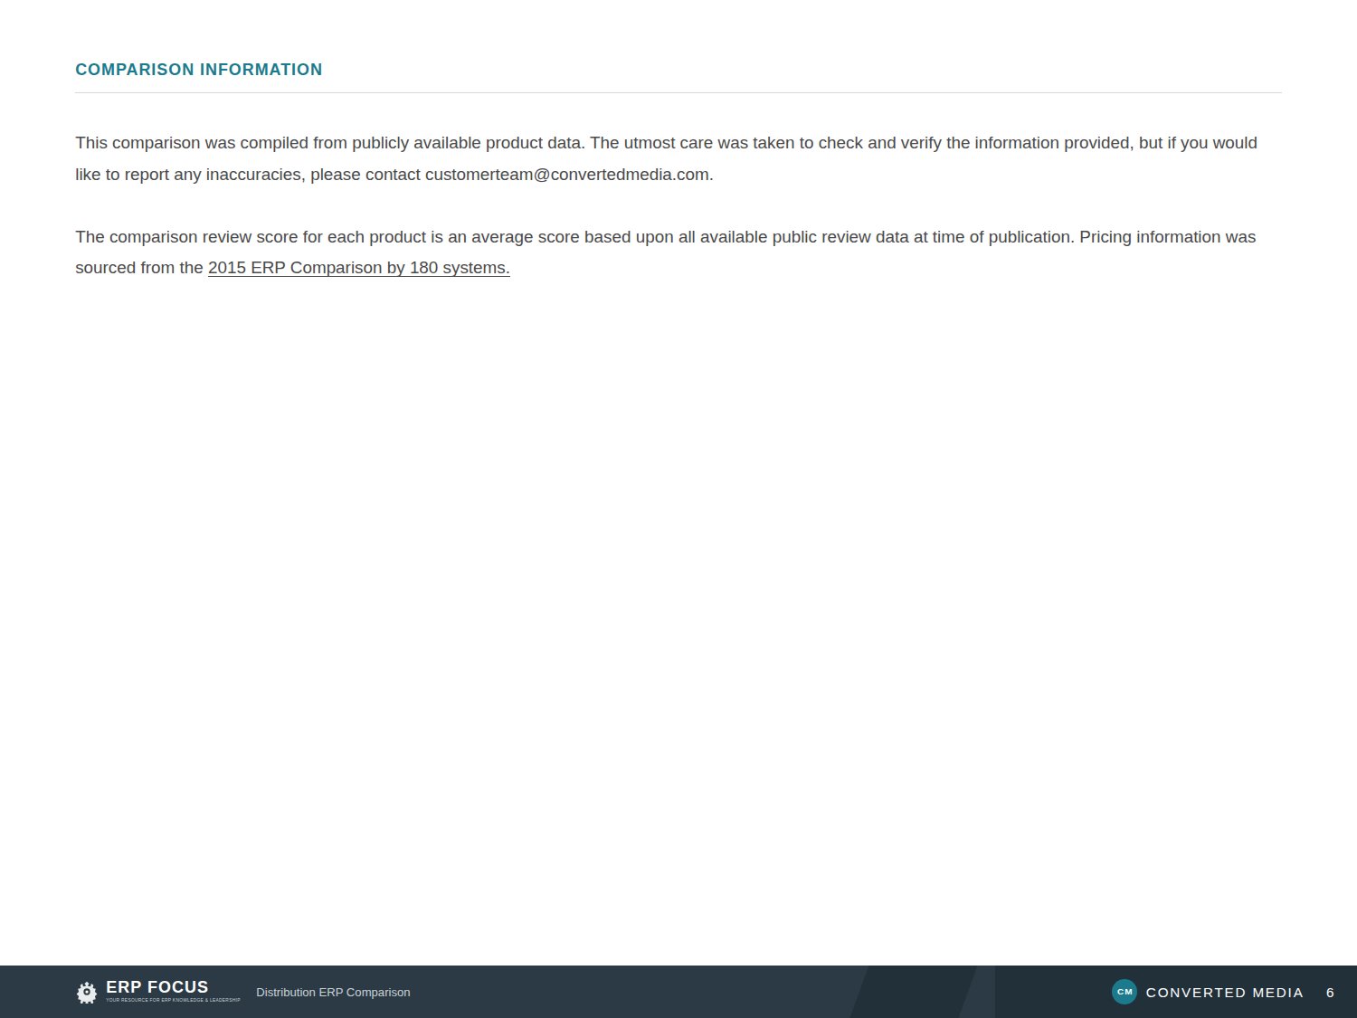Comparison Information
This comparison was compiled from publicly available product data. The utmost care was taken to check and verify the information provided, but if you would like to report any inaccuracies, please contact customerteam@convertedmedia.com.
The comparison review score for each product is an average score based upon all available public review data at time of publication. Pricing information was sourced from the 2015 ERP Comparison by 180 systems.
ERP FOCUS YOUR RESOURCE FOR ERP KNOWLEDGE & LEADERSHIP
Distribution ERP Comparison
CM
CONVERTED MEDIA
6